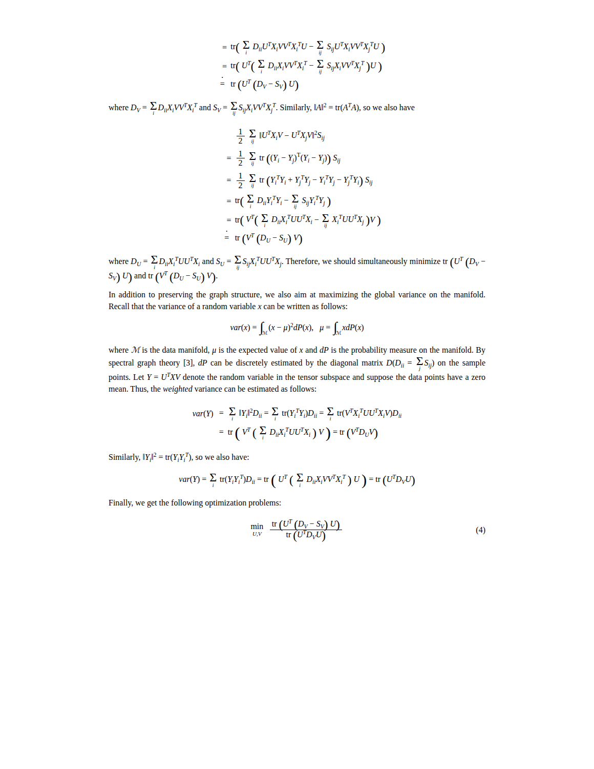| = | tr ( Σ i D ii U T X i VV T X i T U − Σ ij S ij U T X i VV T X j T U ) |
| = | tr ( U T ( Σ i D ii X i VV T X i T − Σ ij S ij X i VV T X j T ) U ) |
| = | tr ( U T ( D V − S V ) U ) |
where DV = Σi DiiXiVVTXiT and SV = Σij SijXiVVTXjT. Similarly, ‖A‖2 = tr(ATA), so we also have
| | 1 2 Σ ij ‖ U T X i V − U T X j V ‖ 2 S ij |
| = | 1 2 Σ ij tr ( ( Y i − Y j ) T ( Y i − Y j ) ) S ij |
| = | 1 2 Σ ij tr ( Y i T Y i + Y j T Y j − Y i T Y j − Y j T Y i ) S ij |
| = | tr ( Σ i D ii Y i T Y i − Σ ij S ij Y i T Y j ) |
| = | tr ( V T ( Σ i D ii X i T UU T X i − Σ ij X i T UU T X j ) V ) |
| = | tr ( V T ( D U − S U ) V ) |
where DU = Σi DiiXiTUUTXi and SU = Σij SijXiTUUTXj. Therefore, we should simultaneously minimize tr (UT (DV − SV) U) and tr (VT (DU − SU) V).
In addition to preserving the graph structure, we also aim at maximizing the global variance on the manifold. Recall that the variance of a random variable x can be written as follows:
var(x) = ∫ℳ (x − μ)2dP(x), μ = ∫ℳ xdP(x)
where ℳ is the data manifold, μ is the expected value of x and dP is the probability measure on the manifold. By spectral graph theory [3], dP can be discretely estimated by the diagonal matrix D(Dii = Σj Sij) on the sample points. Let Y = UTXV denote the random variable in the tensor subspace and suppose the data points have a zero mean. Thus, the weighted variance can be estimated as follows:
| var ( Y ) | = Σ i ‖ Y i ‖ 2 D ii = Σ i tr ( Y i T Y i ) D ii = Σ i tr ( V T X i T UU T X i V ) D ii |
| | = tr ( V T ( Σ i D ii X i T UU T X i ) V ) = tr ( V T D U V ) |
Similarly, ‖Yi‖2 = tr(YiYiT), so we also have:
var(Y) = Σi tr(YiYiT)Dii = tr ( UT ( Σi DiiXiVVTXiT ) U ) = tr (UTDVU)
Finally, we get the following optimization problems:
min U,V tr (UT (DV − SV) U) tr (UTDVU) (4)